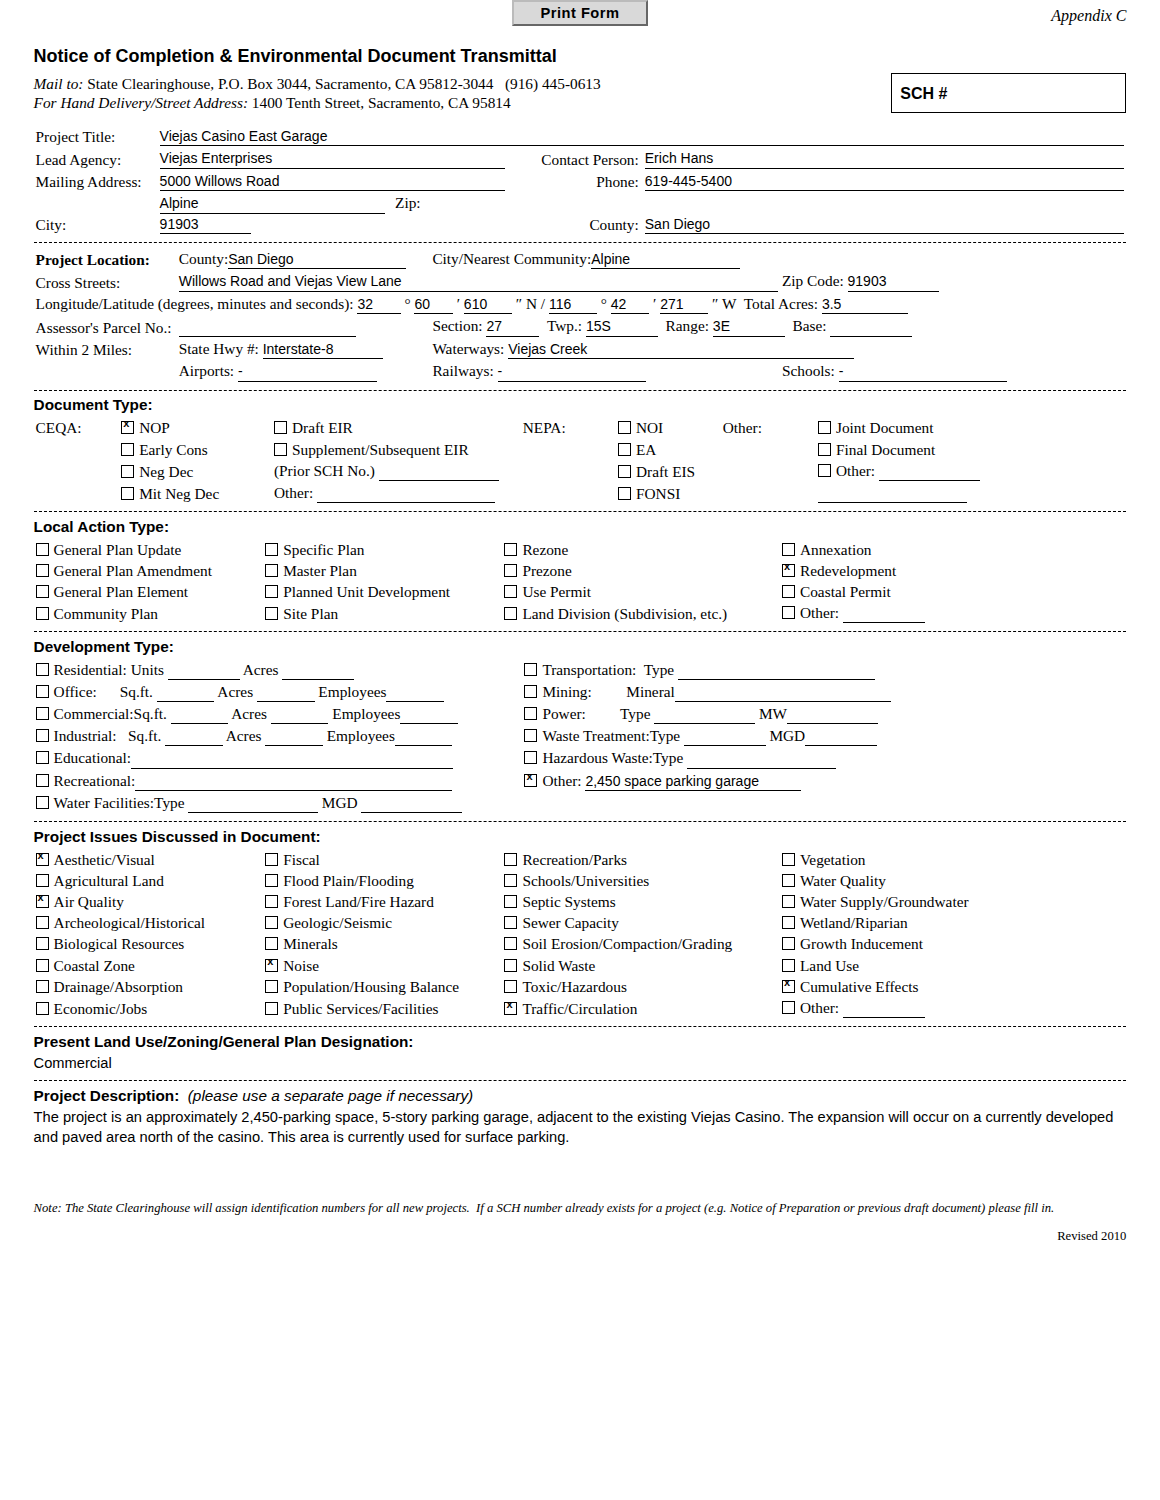Print Form Appendix C
Notice of Completion & Environmental Document Transmittal
Mail to: State Clearinghouse, P.O. Box 3044, Sacramento, CA 95812-3044 (916) 445-0613
For Hand Delivery/Street Address: 1400 Tenth Street, Sacramento, CA 95814
SCH #
| Project Title: | Viejas Casino East Garage |
| Lead Agency: | Viejas Enterprises | Contact Person: | Erich Hans |
| Mailing Address: | 5000 Willows Road | Phone: | 619-445-5400 |
| City: | Alpine Zip: 91903 | County: | San Diego |
| Project Location: | County: San Diego | City/Nearest Community: Alpine | |
| Cross Streets: | Willows Road and Viejas View Lane | Zip Code: 91903 |
| Longitude/Latitude (degrees, minutes and seconds): 32 ° 60 ′ 610 ″ N / 116 ° 42 ′ 271 ″ W Total Acres: 3.5 |
| Assessor's Parcel No.: | | Section: 27 Twp.: 15S Range: 3E Base: |
| Within 2 Miles: | State Hwy #: Interstate-8 | Waterways: Viejas Creek |
| | Airports: - | Railways: - | Schools: - |
Document Type:
| CEQA: | NOP | Draft EIR | NEPA: | NOI | Other: | Joint Document |
| | Early Cons | Supplement/Subsequent EIR | | EA | | Final Document |
| | Neg Dec | (Prior SCH No.) | | Draft EIS | | Other: |
| | Mit Neg Dec | Other: | | FONSI | | |
Local Action Type:
| General Plan Update | Specific Plan | Rezone | Annexation |
| General Plan Amendment | Master Plan | Prezone | Redevelopment |
| General Plan Element | Planned Unit Development | Use Permit | Coastal Permit |
| Community Plan | Site Plan | Land Division (Subdivision, etc.) | Other: |
Development Type:
| Residential: Units Acres | Transportation: Type |
| Office: Sq.ft. Acres Employees | Mining: Mineral |
| Commercial:Sq.ft. Acres Employees | Power: Type MW |
| Industrial: Sq.ft. Acres Employees | Waste Treatment:Type MGD |
| Educational: | Hazardous Waste:Type |
| Recreational: | Other: 2,450 space parking garage |
| Water Facilities:Type MGD | |
Project Issues Discussed in Document:
| Aesthetic/Visual | Fiscal | Recreation/Parks | Vegetation |
| Agricultural Land | Flood Plain/Flooding | Schools/Universities | Water Quality |
| Air Quality | Forest Land/Fire Hazard | Septic Systems | Water Supply/Groundwater |
| Archeological/Historical | Geologic/Seismic | Sewer Capacity | Wetland/Riparian |
| Biological Resources | Minerals | Soil Erosion/Compaction/Grading | Growth Inducement |
| Coastal Zone | Noise | Solid Waste | Land Use |
| Drainage/Absorption | Population/Housing Balance | Toxic/Hazardous | Cumulative Effects |
| Economic/Jobs | Public Services/Facilities | Traffic/Circulation | Other: |
Present Land Use/Zoning/General Plan Designation:
Commercial
Project Description: (please use a separate page if necessary)
The project is an approximately 2,450-parking space, 5-story parking garage, adjacent to the existing Viejas Casino. The expansion will occur on a currently developed and paved area north of the casino. This area is currently used for surface parking.
Note: The State Clearinghouse will assign identification numbers for all new projects. If a SCH number already exists for a project (e.g. Notice of Preparation or previous draft document) please fill in.
Revised 2010